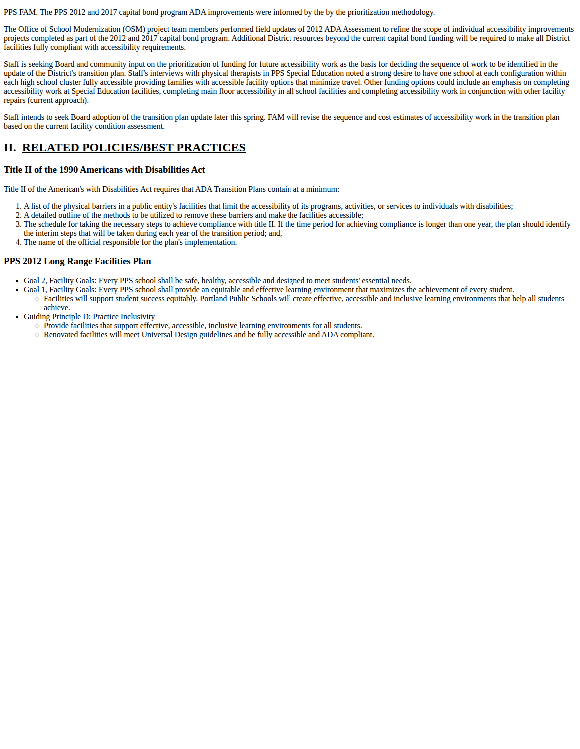PPS FAM. The PPS 2012 and 2017 capital bond program ADA improvements were informed by the by the prioritization methodology.
The Office of School Modernization (OSM) project team members performed field updates of 2012 ADA Assessment to refine the scope of individual accessibility improvements projects completed as part of the 2012 and 2017 capital bond program. Additional District resources beyond the current capital bond funding will be required to make all District facilities fully compliant with accessibility requirements.
Staff is seeking Board and community input on the prioritization of funding for future accessibility work as the basis for deciding the sequence of work to be identified in the update of the District's transition plan. Staff's interviews with physical therapists in PPS Special Education noted a strong desire to have one school at each configuration within each high school cluster fully accessible providing families with accessible facility options that minimize travel. Other funding options could include an emphasis on completing accessibility work at Special Education facilities, completing main floor accessibility in all school facilities and completing accessibility work in conjunction with other facility repairs (current approach).
Staff intends to seek Board adoption of the transition plan update later this spring. FAM will revise the sequence and cost estimates of accessibility work in the transition plan based on the current facility condition assessment.
II. RELATED POLICIES/BEST PRACTICES
Title II of the 1990 Americans with Disabilities Act
Title II of the American's with Disabilities Act requires that ADA Transition Plans contain at a minimum:
A list of the physical barriers in a public entity's facilities that limit the accessibility of its programs, activities, or services to individuals with disabilities;
A detailed outline of the methods to be utilized to remove these barriers and make the facilities accessible;
The schedule for taking the necessary steps to achieve compliance with title II. If the time period for achieving compliance is longer than one year, the plan should identify the interim steps that will be taken during each year of the transition period; and,
The name of the official responsible for the plan's implementation.
PPS 2012 Long Range Facilities Plan
Goal 2, Facility Goals: Every PPS school shall be safe, healthy, accessible and designed to meet students' essential needs.
Goal 1, Facility Goals: Every PPS school shall provide an equitable and effective learning environment that maximizes the achievement of every student.
Facilities will support student success equitably. Portland Public Schools will create effective, accessible and inclusive learning environments that help all students achieve.
Guiding Principle D: Practice Inclusivity
Provide facilities that support effective, accessible, inclusive learning environments for all students.
Renovated facilities will meet Universal Design guidelines and be fully accessible and ADA compliant.